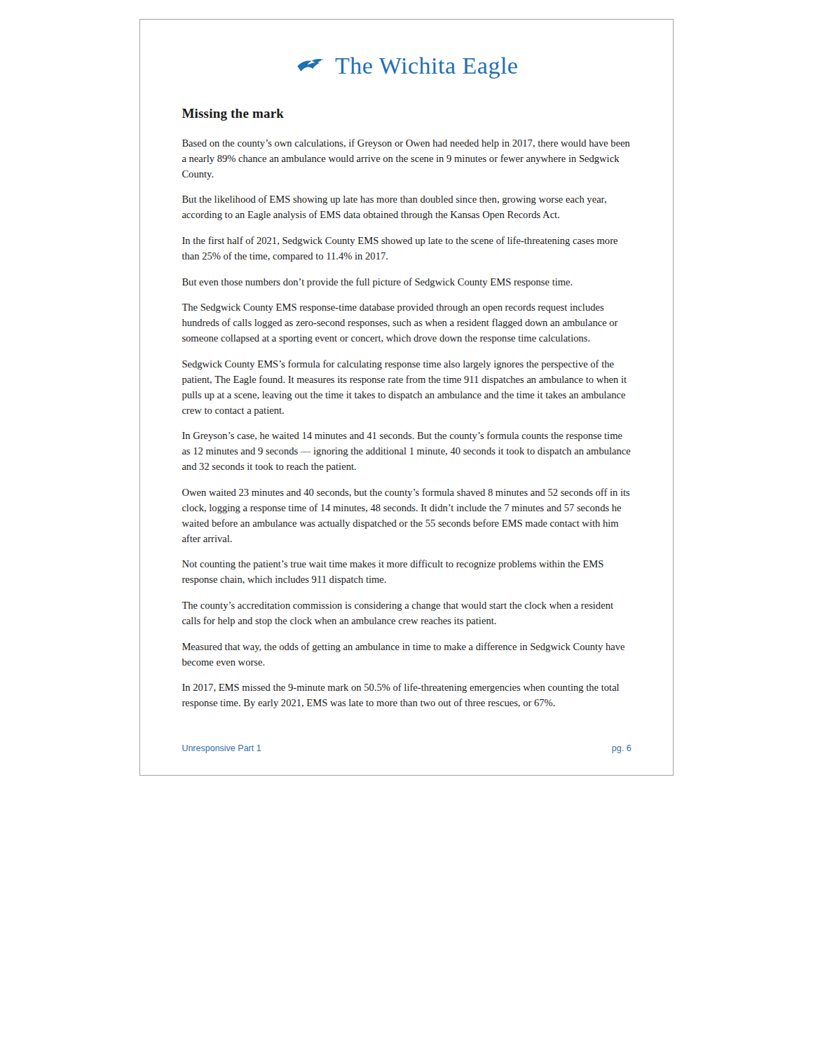The Wichita Eagle
Missing the mark
Based on the county’s own calculations, if Greyson or Owen had needed help in 2017, there would have been a nearly 89% chance an ambulance would arrive on the scene in 9 minutes or fewer anywhere in Sedgwick County.
But the likelihood of EMS showing up late has more than doubled since then, growing worse each year, according to an Eagle analysis of EMS data obtained through the Kansas Open Records Act.
In the first half of 2021, Sedgwick County EMS showed up late to the scene of life-threatening cases more than 25% of the time, compared to 11.4% in 2017.
But even those numbers don’t provide the full picture of Sedgwick County EMS response time.
The Sedgwick County EMS response-time database provided through an open records request includes hundreds of calls logged as zero-second responses, such as when a resident flagged down an ambulance or someone collapsed at a sporting event or concert, which drove down the response time calculations.
Sedgwick County EMS’s formula for calculating response time also largely ignores the perspective of the patient, The Eagle found. It measures its response rate from the time 911 dispatches an ambulance to when it pulls up at a scene, leaving out the time it takes to dispatch an ambulance and the time it takes an ambulance crew to contact a patient.
In Greyson’s case, he waited 14 minutes and 41 seconds. But the county’s formula counts the response time as 12 minutes and 9 seconds — ignoring the additional 1 minute, 40 seconds it took to dispatch an ambulance and 32 seconds it took to reach the patient.
Owen waited 23 minutes and 40 seconds, but the county’s formula shaved 8 minutes and 52 seconds off in its clock, logging a response time of 14 minutes, 48 seconds. It didn’t include the 7 minutes and 57 seconds he waited before an ambulance was actually dispatched or the 55 seconds before EMS made contact with him after arrival.
Not counting the patient’s true wait time makes it more difficult to recognize problems within the EMS response chain, which includes 911 dispatch time.
The county’s accreditation commission is considering a change that would start the clock when a resident calls for help and stop the clock when an ambulance crew reaches its patient.
Measured that way, the odds of getting an ambulance in time to make a difference in Sedgwick County have become even worse.
In 2017, EMS missed the 9-minute mark on 50.5% of life-threatening emergencies when counting the total response time. By early 2021, EMS was late to more than two out of three rescues, or 67%.
Unresponsive Part 1 pg. 6